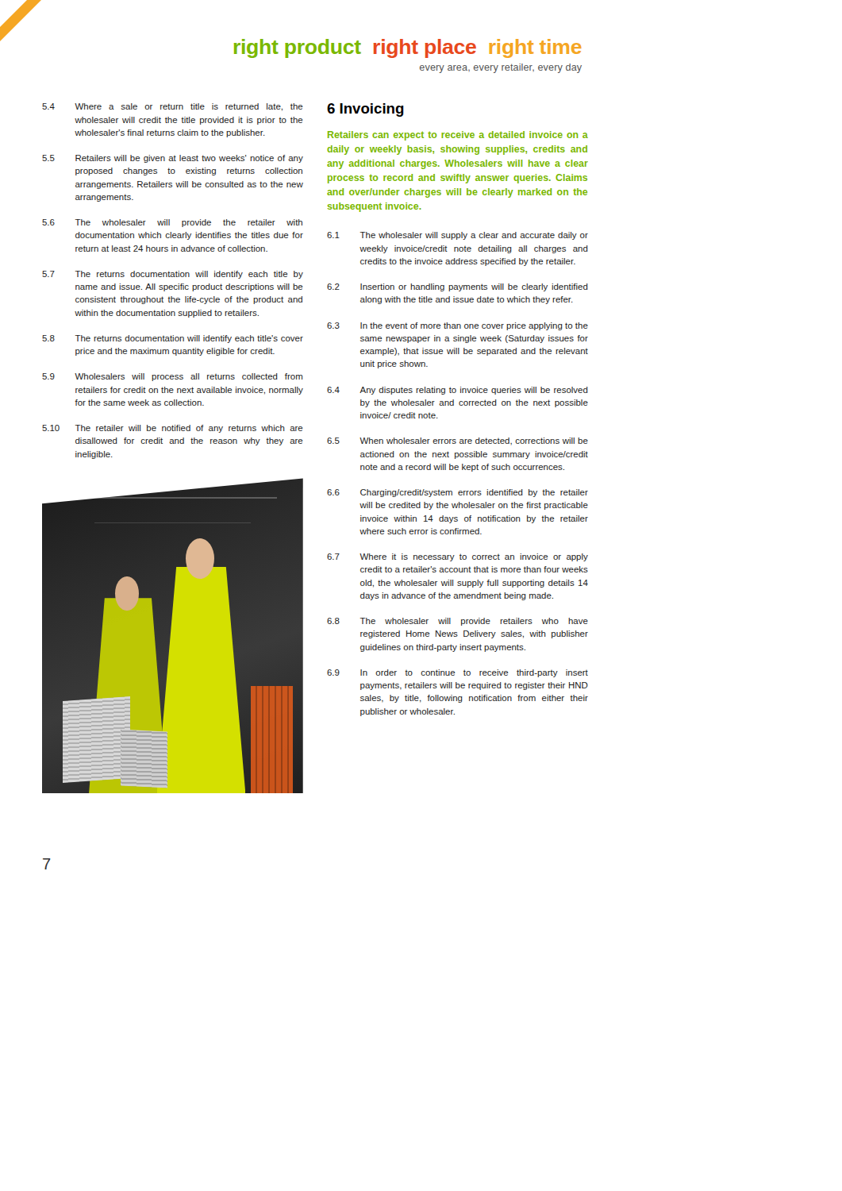right product right place right time
every area, every retailer, every day
5.4
Where a sale or return title is returned late, the wholesaler will credit the title provided it is prior to the wholesaler's final returns claim to the publisher.
5.5
Retailers will be given at least two weeks' notice of any proposed changes to existing returns collection arrangements. Retailers will be consulted as to the new arrangements.
5.6
The wholesaler will provide the retailer with documentation which clearly identifies the titles due for return at least 24 hours in advance of collection.
5.7
The returns documentation will identify each title by name and issue. All specific product descriptions will be consistent throughout the life-cycle of the product and within the documentation supplied to retailers.
5.8
The returns documentation will identify each title's cover price and the maximum quantity eligible for credit.
5.9
Wholesalers will process all returns collected from retailers for credit on the next available invoice, normally for the same week as collection.
5.10
The retailer will be notified of any returns which are disallowed for credit and the reason why they are ineligible.
6 Invoicing
Retailers can expect to receive a detailed invoice on a daily or weekly basis, showing supplies, credits and any additional charges. Wholesalers will have a clear process to record and swiftly answer queries. Claims and over/under charges will be clearly marked on the subsequent invoice.
6.1
The wholesaler will supply a clear and accurate daily or weekly invoice/credit note detailing all charges and credits to the invoice address specified by the retailer.
6.2
Insertion or handling payments will be clearly identified along with the title and issue date to which they refer.
6.3
In the event of more than one cover price applying to the same newspaper in a single week (Saturday issues for example), that issue will be separated and the relevant unit price shown.
6.4
Any disputes relating to invoice queries will be resolved by the wholesaler and corrected on the next possible invoice/ credit note.
6.5
When wholesaler errors are detected, corrections will be actioned on the next possible summary invoice/credit note and a record will be kept of such occurrences.
6.6
Charging/credit/system errors identified by the retailer will be credited by the wholesaler on the first practicable invoice within 14 days of notification by the retailer where such error is confirmed.
6.7
Where it is necessary to correct an invoice or apply credit to a retailer's account that is more than four weeks old, the wholesaler will supply full supporting details 14 days in advance of the amendment being made.
6.8
The wholesaler will provide retailers who have registered Home News Delivery sales, with publisher guidelines on third-party insert payments.
6.9
In order to continue to receive third-party insert payments, retailers will be required to register their HND sales, by title, following notification from either their publisher or wholesaler.
7